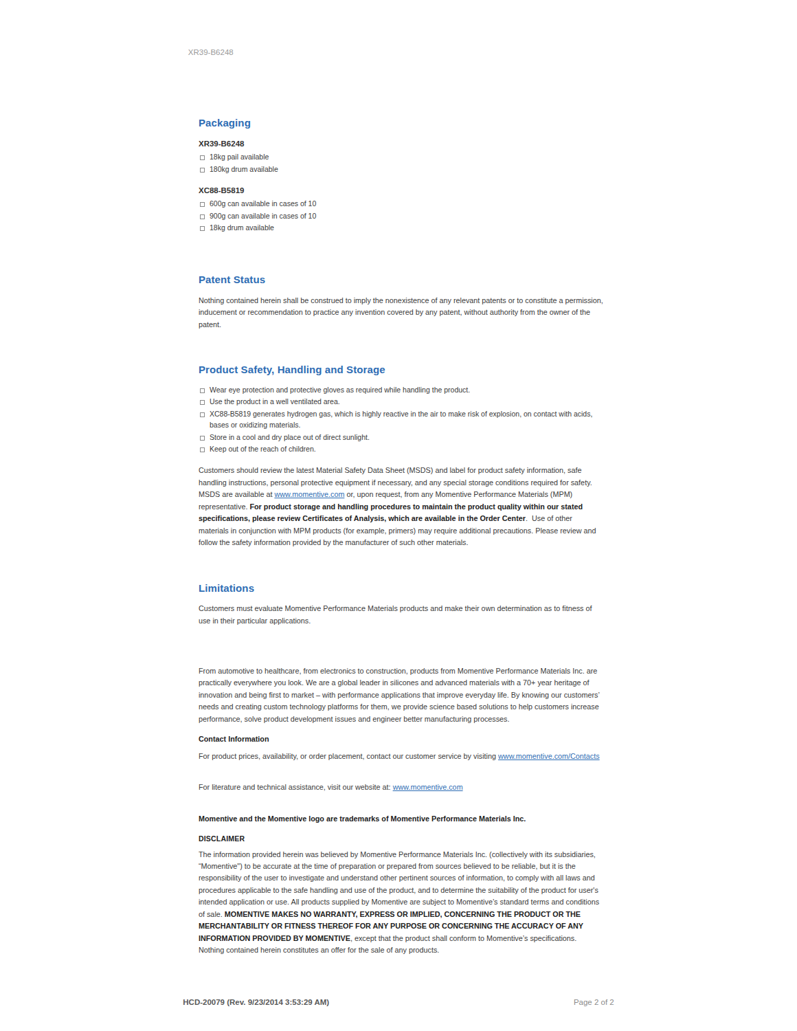XR39-B6248
Packaging
XR39-B6248
18kg pail available
180kg drum available
XC88-B5819
600g can available in cases of 10
900g can available in cases of 10
18kg drum available
Patent Status
Nothing contained herein shall be construed to imply the nonexistence of any relevant patents or to constitute a permission, inducement or recommendation to practice any invention covered by any patent, without authority from the owner of the patent.
Product Safety, Handling and Storage
Wear eye protection and protective gloves as required while handling the product.
Use the product in a well ventilated area.
XC88-B5819 generates hydrogen gas, which is highly reactive in the air to make risk of explosion, on contact with acids, bases or oxidizing materials.
Store in a cool and dry place out of direct sunlight.
Keep out of the reach of children.
Customers should review the latest Material Safety Data Sheet (MSDS) and label for product safety information, safe handling instructions, personal protective equipment if necessary, and any special storage conditions required for safety. MSDS are available at www.momentive.com or, upon request, from any Momentive Performance Materials (MPM) representative. For product storage and handling procedures to maintain the product quality within our stated specifications, please review Certificates of Analysis, which are available in the Order Center. Use of other materials in conjunction with MPM products (for example, primers) may require additional precautions. Please review and follow the safety information provided by the manufacturer of such other materials.
Limitations
Customers must evaluate Momentive Performance Materials products and make their own determination as to fitness of use in their particular applications.
From automotive to healthcare, from electronics to construction, products from Momentive Performance Materials Inc. are practically everywhere you look. We are a global leader in silicones and advanced materials with a 70+ year heritage of innovation and being first to market – with performance applications that improve everyday life. By knowing our customers’ needs and creating custom technology platforms for them, we provide science based solutions to help customers increase performance, solve product development issues and engineer better manufacturing processes.
Contact Information
For product prices, availability, or order placement, contact our customer service by visiting www.momentive.com/Contacts
For literature and technical assistance, visit our website at: www.momentive.com
Momentive and the Momentive logo are trademarks of Momentive Performance Materials Inc.
DISCLAIMER
The information provided herein was believed by Momentive Performance Materials Inc. (collectively with its subsidiaries, “Momentive") to be accurate at the time of preparation or prepared from sources believed to be reliable, but it is the responsibility of the user to investigate and understand other pertinent sources of information, to comply with all laws and procedures applicable to the safe handling and use of the product, and to determine the suitability of the product for user's intended application or use. All products supplied by Momentive are subject to Momentive’s standard terms and conditions of sale. MOMENTIVE MAKES NO WARRANTY, EXPRESS OR IMPLIED, CONCERNING THE PRODUCT OR THE MERCHANTABILITY OR FITNESS THEREOF FOR ANY PURPOSE OR CONCERNING THE ACCURACY OF ANY INFORMATION PROVIDED BY MOMENTIVE, except that the product shall conform to Momentive’s specifications. Nothing contained herein constitutes an offer for the sale of any products.
HCD-20079 (Rev. 9/23/2014 3:53:29 AM)
Page 2 of 2